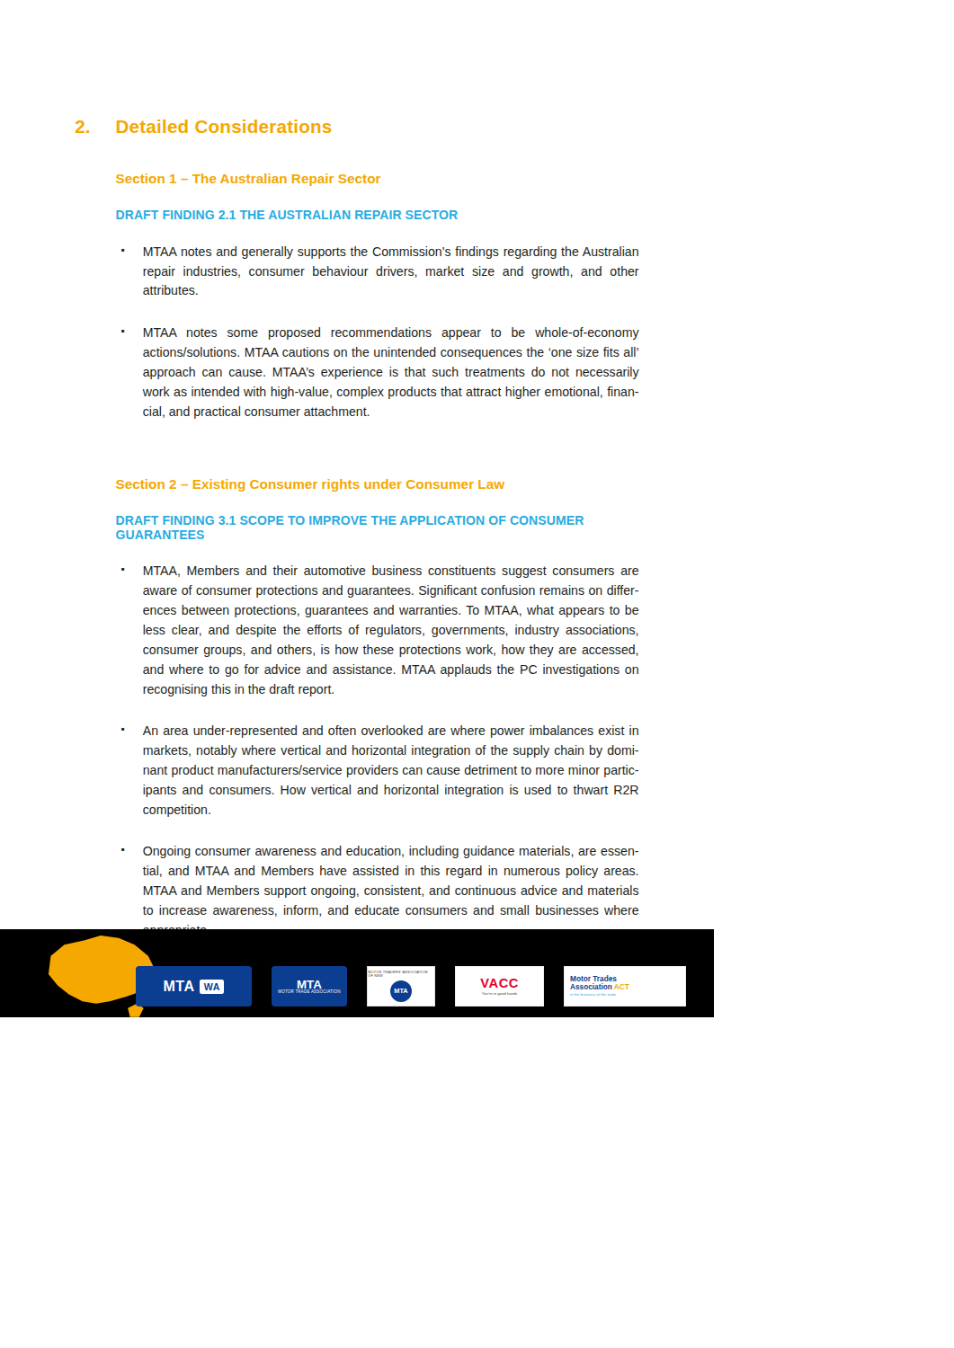2. Detailed Considerations
Section 1 – The Australian Repair Sector
DRAFT FINDING 2.1 THE AUSTRALIAN REPAIR SECTOR
MTAA notes and generally supports the Commission's findings regarding the Australian repair industries, consumer behaviour drivers, market size and growth, and other attributes.
MTAA notes some proposed recommendations appear to be whole-of-economy actions/solutions. MTAA cautions on the unintended consequences the ‘one size fits all’ approach can cause. MTAA’s experience is that such treatments do not necessarily work as intended with high-value, complex products that attract higher emotional, financial, and practical consumer attachment.
Section 2 – Existing Consumer rights under Consumer Law
DRAFT FINDING 3.1 SCOPE TO IMPROVE THE APPLICATION OF CONSUMER GUARANTEES
MTAA, Members and their automotive business constituents suggest consumers are aware of consumer protections and guarantees. Significant confusion remains on differences between protections, guarantees and warranties. To MTAA, what appears to be less clear, and despite the efforts of regulators, governments, industry associations, consumer groups, and others, is how these protections work, how they are accessed, and where to go for advice and assistance. MTAA applauds the PC investigations on recognising this in the draft report.
An area under-represented and often overlooked are where power imbalances exist in markets, notably where vertical and horizontal integration of the supply chain by dominant product manufacturers/service providers can cause detriment to more minor participants and consumers. How vertical and horizontal integration is used to thwart R2R competition.
Ongoing consumer awareness and education, including guidance materials, are essential, and MTAA and Members have assisted in this regard in numerous policy areas. MTAA and Members support ongoing, consistent, and continuous advice and materials to increase awareness, inform, and educate consumers and small businesses where appropriate.
4 | P a g e
MTAWA
MTAMOTOR TRADE ASSOCIATION
MOTOR TRADERS' ASSOCIATION OF NSW
MTA
VACC
You're in good hands
Motor Trades
Association ACT
in the business of the trade